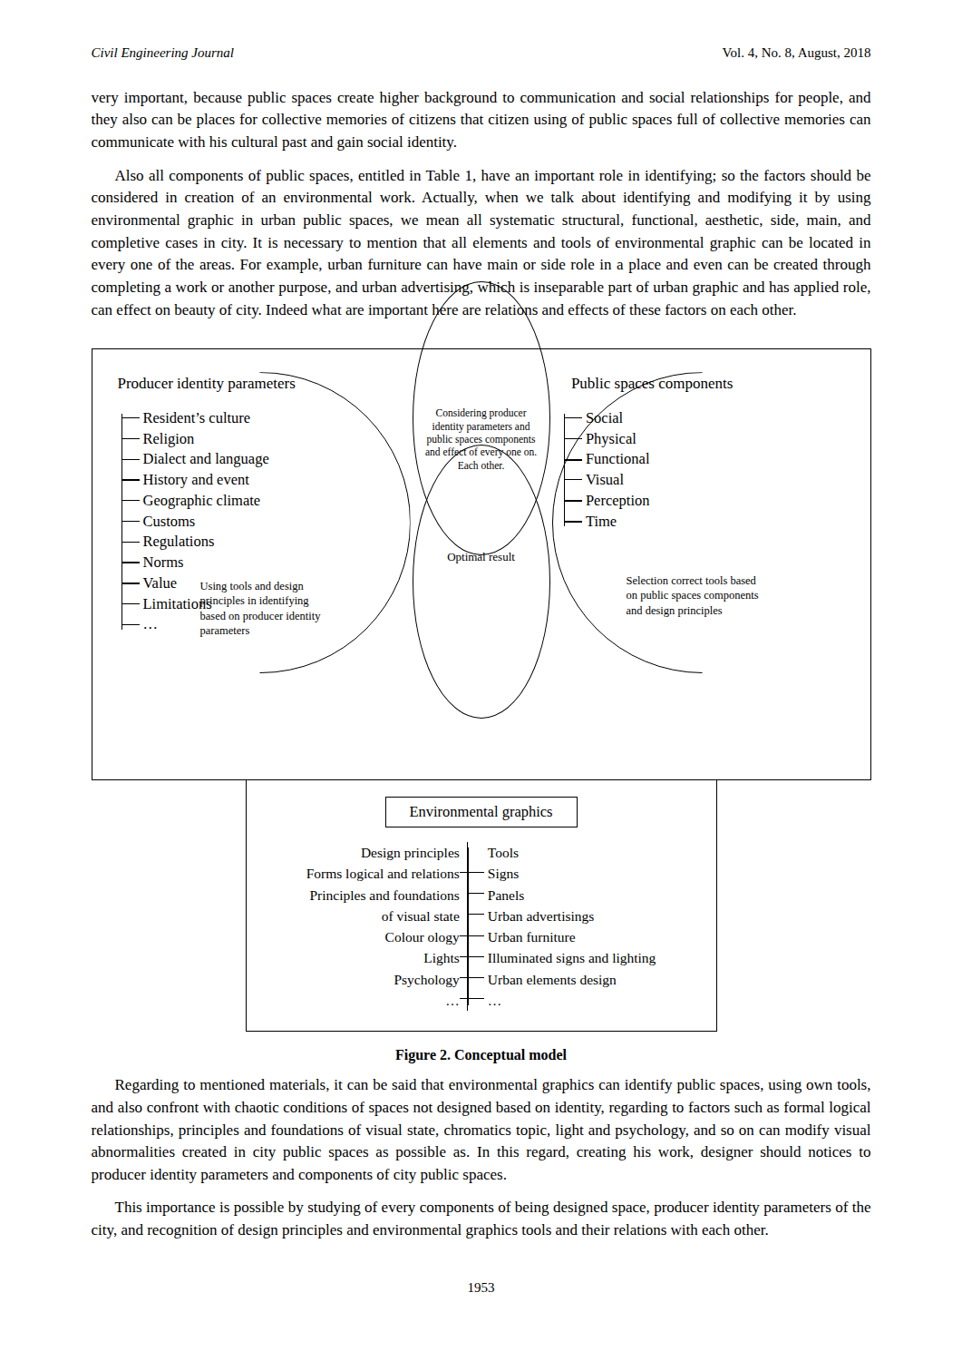Civil Engineering Journal Vol. 4, No. 8, August, 2018
very important, because public spaces create higher background to communication and social relationships for people, and they also can be places for collective memories of citizens that citizen using of public spaces full of collective memories can communicate with his cultural past and gain social identity.
Also all components of public spaces, entitled in Table 1, have an important role in identifying; so the factors should be considered in creation of an environmental work. Actually, when we talk about identifying and modifying it by using environmental graphic in urban public spaces, we mean all systematic structural, functional, aesthetic, side, main, and completive cases in city. It is necessary to mention that all elements and tools of environmental graphic can be located in every one of the areas. For example, urban furniture can have main or side role in a place and even can be created through completing a work or another purpose, and urban advertising, which is inseparable part of urban graphic and has applied role, can effect on beauty of city. Indeed what are important here are relations and effects of these factors on each other.
Producer identity parameters
Resident’s culture
Religion
Dialect and language
History and event
Geographic climate
Customs
Regulations
Norms
Value
Limitations
…
Public spaces components
Social
Physical
Functional
Visual
Perception
Time
Considering producer identity parameters and public spaces components and effect of every one on. Each other.
Optimal result
Using tools and design principles in identifying based on producer identity parameters
Selection correct tools based on public spaces components and design principles
Environmental graphics
Design principles
Forms logical and relations
Principles and foundations
of visual state
Colour ology
Lights
Psychology
…
Tools
Signs
Panels
Urban advertisings
Urban furniture
Illuminated signs and lighting
Urban elements design
…
Figure 2. Conceptual model
Regarding to mentioned materials, it can be said that environmental graphics can identify public spaces, using own tools, and also confront with chaotic conditions of spaces not designed based on identity, regarding to factors such as formal logical relationships, principles and foundations of visual state, chromatics topic, light and psychology, and so on can modify visual abnormalities created in city public spaces as possible as. In this regard, creating his work, designer should notices to producer identity parameters and components of city public spaces.
This importance is possible by studying of every components of being designed space, producer identity parameters of the city, and recognition of design principles and environmental graphics tools and their relations with each other.
1953